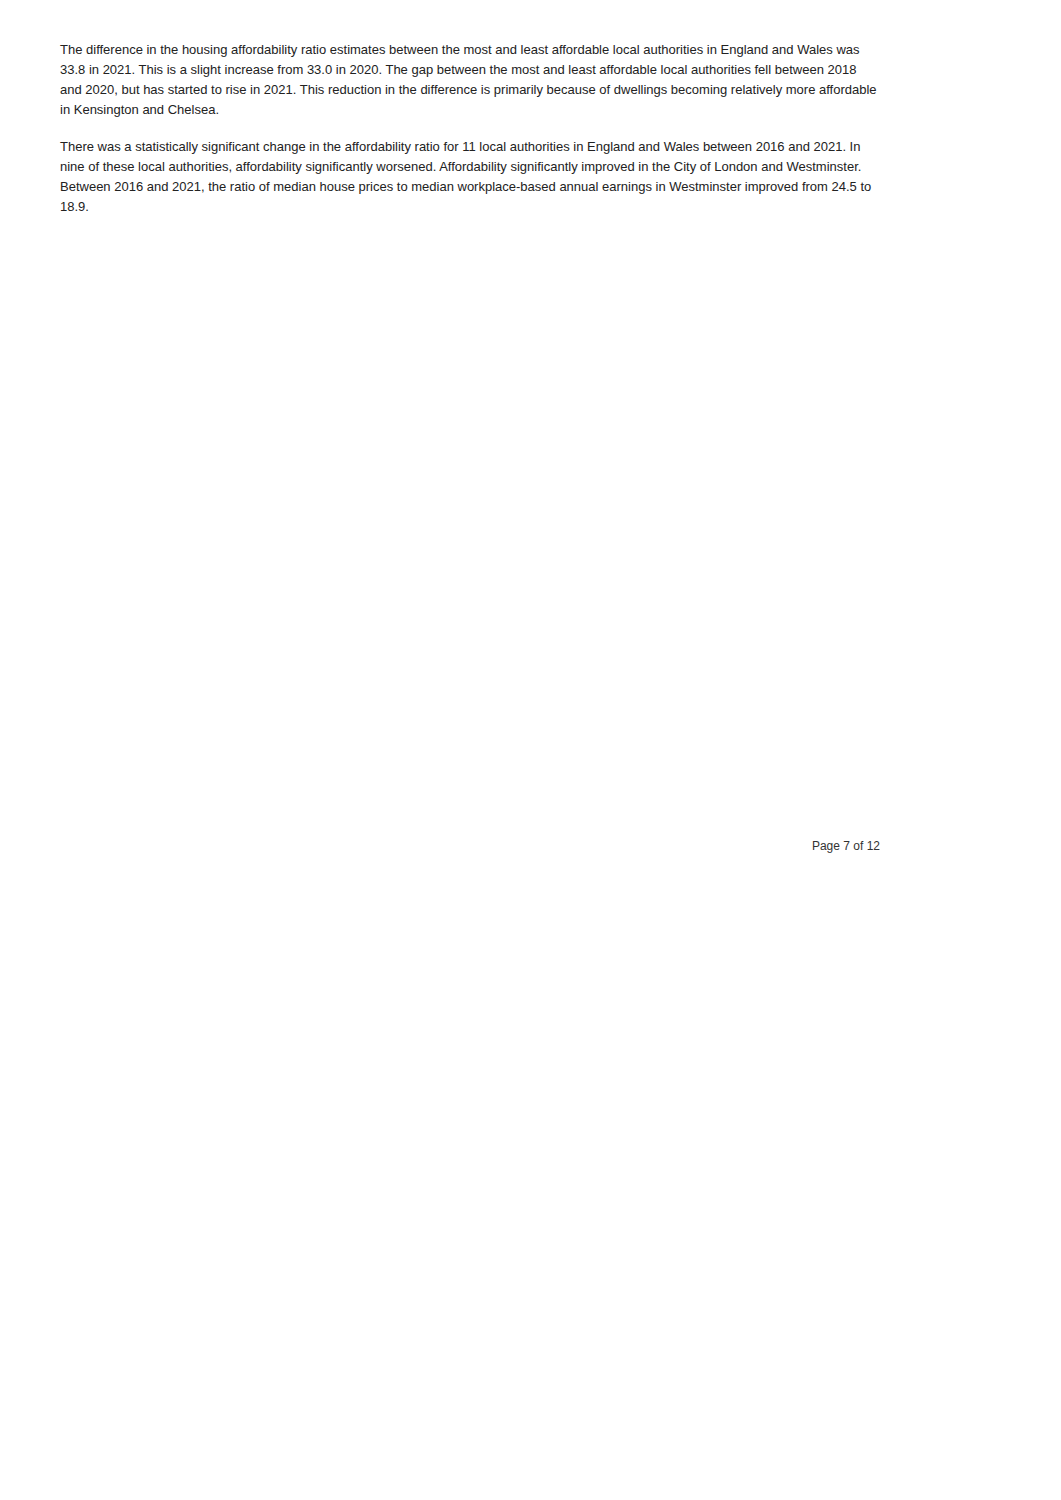The difference in the housing affordability ratio estimates between the most and least affordable local authorities in England and Wales was 33.8 in 2021. This is a slight increase from 33.0 in 2020. The gap between the most and least affordable local authorities fell between 2018 and 2020, but has started to rise in 2021. This reduction in the difference is primarily because of dwellings becoming relatively more affordable in Kensington and Chelsea.
There was a statistically significant change in the affordability ratio for 11 local authorities in England and Wales between 2016 and 2021. In nine of these local authorities, affordability significantly worsened. Affordability significantly improved in the City of London and Westminster. Between 2016 and 2021, the ratio of median house prices to median workplace-based annual earnings in Westminster improved from 24.5 to 18.9.
Page 7 of 12